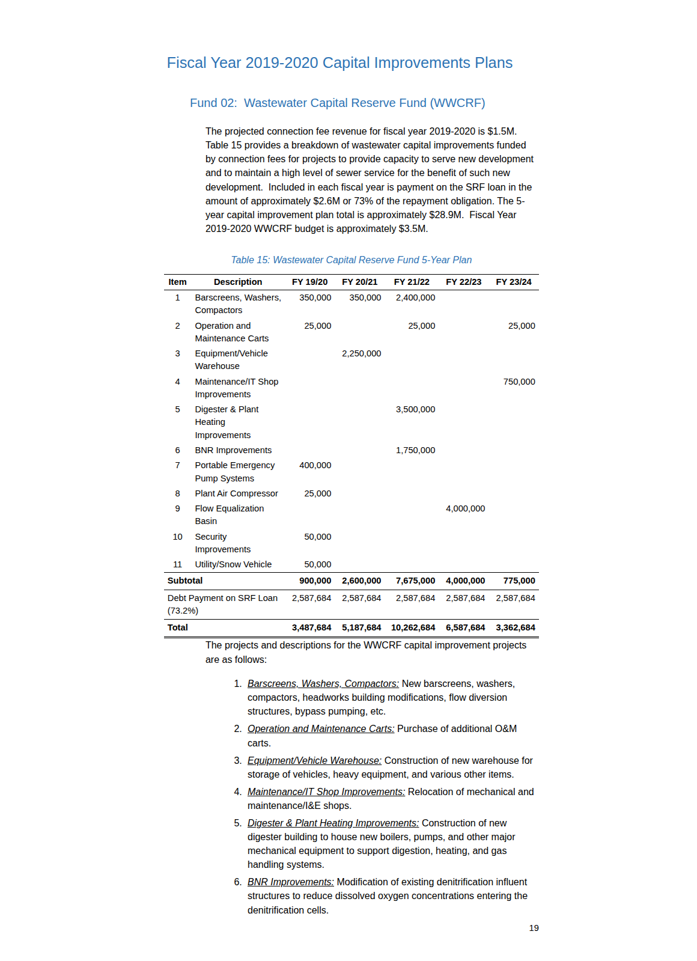Fiscal Year 2019-2020 Capital Improvements Plans
Fund 02: Wastewater Capital Reserve Fund (WWCRF)
The projected connection fee revenue for fiscal year 2019-2020 is $1.5M. Table 15 provides a breakdown of wastewater capital improvements funded by connection fees for projects to provide capacity to serve new development and to maintain a high level of sewer service for the benefit of such new development. Included in each fiscal year is payment on the SRF loan in the amount of approximately $2.6M or 73% of the repayment obligation. The 5-year capital improvement plan total is approximately $28.9M. Fiscal Year 2019-2020 WWCRF budget is approximately $3.5M.
Table 15: Wastewater Capital Reserve Fund 5-Year Plan
| Item | Description | FY 19/20 | FY 20/21 | FY 21/22 | FY 22/23 | FY 23/24 |
| --- | --- | --- | --- | --- | --- | --- |
| 1 | Barscreens, Washers, Compactors | 350,000 | 350,000 | 2,400,000 | | |
| 2 | Operation and Maintenance Carts | 25,000 | | 25,000 | | 25,000 |
| 3 | Equipment/Vehicle Warehouse | | 2,250,000 | | | |
| 4 | Maintenance/IT Shop Improvements | | | | | 750,000 |
| 5 | Digester & Plant Heating Improvements | | | 3,500,000 | | |
| 6 | BNR Improvements | | | 1,750,000 | | |
| 7 | Portable Emergency Pump Systems | 400,000 | | | | |
| 8 | Plant Air Compressor | 25,000 | | | | |
| 9 | Flow Equalization Basin | | | | 4,000,000 | |
| 10 | Security Improvements | 50,000 | | | | |
| 11 | Utility/Snow Vehicle | 50,000 | | | | |
| Subtotal | 900,000 | 2,600,000 | 7,675,000 | 4,000,000 | 775,000 |
| Debt Payment on SRF Loan (73.2%) | 2,587,684 | 2,587,684 | 2,587,684 | 2,587,684 | 2,587,684 |
| Total | 3,487,684 | 5,187,684 | 10,262,684 | 6,587,684 | 3,362,684 |
The projects and descriptions for the WWCRF capital improvement projects are as follows:
Barscreens, Washers, Compactors: New barscreens, washers, compactors, headworks building modifications, flow diversion structures, bypass pumping, etc.
Operation and Maintenance Carts: Purchase of additional O&M carts.
Equipment/Vehicle Warehouse: Construction of new warehouse for storage of vehicles, heavy equipment, and various other items.
Maintenance/IT Shop Improvements: Relocation of mechanical and maintenance/I&E shops.
Digester & Plant Heating Improvements: Construction of new digester building to house new boilers, pumps, and other major mechanical equipment to support digestion, heating, and gas handling systems.
BNR Improvements: Modification of existing denitrification influent structures to reduce dissolved oxygen concentrations entering the denitrification cells.
19